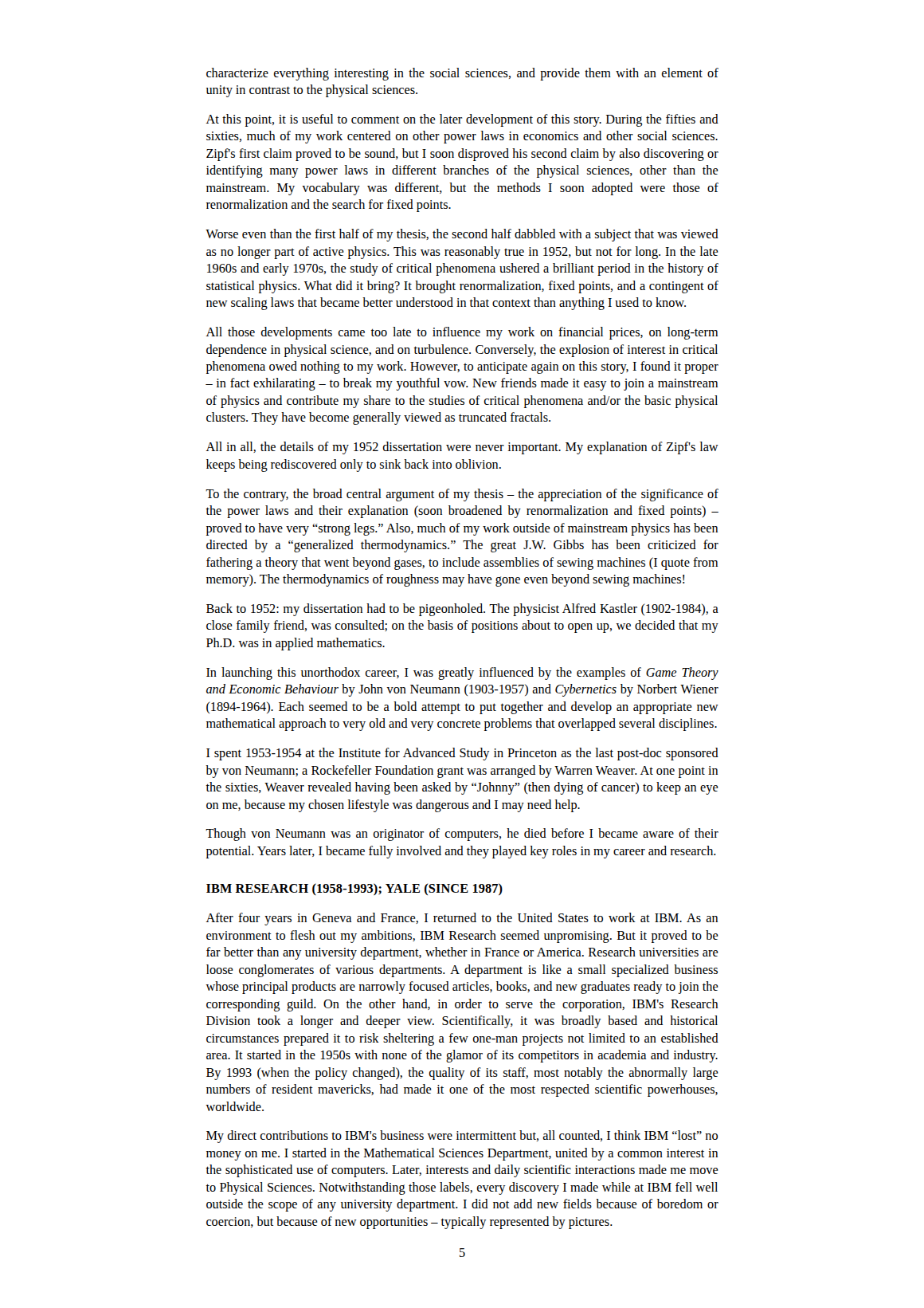characterize everything interesting in the social sciences, and provide them with an element of unity in contrast to the physical sciences.
At this point, it is useful to comment on the later development of this story. During the fifties and sixties, much of my work centered on other power laws in economics and other social sciences. Zipf's first claim proved to be sound, but I soon disproved his second claim by also discovering or identifying many power laws in different branches of the physical sciences, other than the mainstream. My vocabulary was different, but the methods I soon adopted were those of renormalization and the search for fixed points.
Worse even than the first half of my thesis, the second half dabbled with a subject that was viewed as no longer part of active physics. This was reasonably true in 1952, but not for long. In the late 1960s and early 1970s, the study of critical phenomena ushered a brilliant period in the history of statistical physics. What did it bring? It brought renormalization, fixed points, and a contingent of new scaling laws that became better understood in that context than anything I used to know.
All those developments came too late to influence my work on financial prices, on long-term dependence in physical science, and on turbulence. Conversely, the explosion of interest in critical phenomena owed nothing to my work. However, to anticipate again on this story, I found it proper – in fact exhilarating – to break my youthful vow. New friends made it easy to join a mainstream of physics and contribute my share to the studies of critical phenomena and/or the basic physical clusters. They have become generally viewed as truncated fractals.
All in all, the details of my 1952 dissertation were never important. My explanation of Zipf's law keeps being rediscovered only to sink back into oblivion.
To the contrary, the broad central argument of my thesis – the appreciation of the significance of the power laws and their explanation (soon broadened by renormalization and fixed points) – proved to have very “strong legs.” Also, much of my work outside of mainstream physics has been directed by a “generalized thermodynamics.” The great J.W. Gibbs has been criticized for fathering a theory that went beyond gases, to include assemblies of sewing machines (I quote from memory). The thermodynamics of roughness may have gone even beyond sewing machines!
Back to 1952: my dissertation had to be pigeonholed. The physicist Alfred Kastler (1902-1984), a close family friend, was consulted; on the basis of positions about to open up, we decided that my Ph.D. was in applied mathematics.
In launching this unorthodox career, I was greatly influenced by the examples of Game Theory and Economic Behaviour by John von Neumann (1903-1957) and Cybernetics by Norbert Wiener (1894-1964). Each seemed to be a bold attempt to put together and develop an appropriate new mathematical approach to very old and very concrete problems that overlapped several disciplines.
I spent 1953-1954 at the Institute for Advanced Study in Princeton as the last post-doc sponsored by von Neumann; a Rockefeller Foundation grant was arranged by Warren Weaver. At one point in the sixties, Weaver revealed having been asked by “Johnny” (then dying of cancer) to keep an eye on me, because my chosen lifestyle was dangerous and I may need help.
Though von Neumann was an originator of computers, he died before I became aware of their potential. Years later, I became fully involved and they played key roles in my career and research.
IBM RESEARCH (1958-1993); YALE (SINCE 1987)
After four years in Geneva and France, I returned to the United States to work at IBM. As an environment to flesh out my ambitions, IBM Research seemed unpromising. But it proved to be far better than any university department, whether in France or America. Research universities are loose conglomerates of various departments. A department is like a small specialized business whose principal products are narrowly focused articles, books, and new graduates ready to join the corresponding guild. On the other hand, in order to serve the corporation, IBM's Research Division took a longer and deeper view. Scientifically, it was broadly based and historical circumstances prepared it to risk sheltering a few one-man projects not limited to an established area. It started in the 1950s with none of the glamor of its competitors in academia and industry. By 1993 (when the policy changed), the quality of its staff, most notably the abnormally large numbers of resident mavericks, had made it one of the most respected scientific powerhouses, worldwide.
My direct contributions to IBM's business were intermittent but, all counted, I think IBM “lost” no money on me. I started in the Mathematical Sciences Department, united by a common interest in the sophisticated use of computers. Later, interests and daily scientific interactions made me move to Physical Sciences. Notwithstanding those labels, every discovery I made while at IBM fell well outside the scope of any university department. I did not add new fields because of boredom or coercion, but because of new opportunities – typically represented by pictures.
5